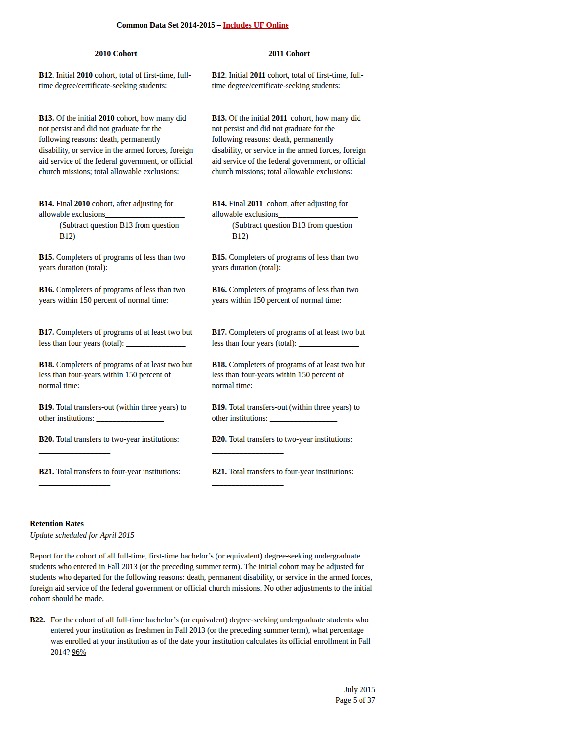Common Data Set 2014-2015 – Includes UF Online
| 2010 Cohort B12 . Initial 2010 cohort, total of first-time, full-time degree/certificate-seeking students: ___________________ B13. Of the initial 2010 cohort, how many did not persist and did not graduate for the following reasons: death, permanently disability, or service in the armed forces, foreign aid service of the federal government, or official church missions; total allowable exclusions: ___________________ B14. Final 2010 cohort, after adjusting for allowable exclusions ____________________ (Subtract question B13 from question B12) B15. Completers of programs of less than two years duration (total): ____________________ B16. Completers of programs of less than two years within 150 percent of normal time: ____________ B17. Completers of programs of at least two but less than four years (total): _______________ B18. Completers of programs of at least two but less than four-years within 150 percent of normal time: ___________ B19. Total transfers-out (within three years) to other institutions: _________________ B20. Total transfers to two-year institutions: __________________ B21. Total transfers to four-year institutions: __________________ | 2011 Cohort B12 . Initial 2011 cohort, total of first-time, full-time degree/certificate-seeking students: __________________ B13. Of the initial 2011 cohort, how many did not persist and did not graduate for the following reasons: death, permanently disability, or service in the armed forces, foreign aid service of the federal government, or official church missions; total allowable exclusions: ___________________ B14. Final 2011 cohort, after adjusting for allowable exclusions ____________________ (Subtract question B13 from question B12) B15. Completers of programs of less than two years duration (total): ____________________ B16. Completers of programs of less than two years within 150 percent of normal time: ____________ B17. Completers of programs of at least two but less than four years (total): _______________ B18. Completers of programs of at least two but less than four-years within 150 percent of normal time: ___________ B19. Total transfers-out (within three years) to other institutions: _________________ B20. Total transfers to two-year institutions: __________________ B21. Total transfers to four-year institutions: __________________ |
Retention Rates
Update scheduled for April 2015
Report for the cohort of all full-time, first-time bachelor’s (or equivalent) degree-seeking undergraduate students who entered in Fall 2013 (or the preceding summer term). The initial cohort may be adjusted for students who departed for the following reasons: death, permanent disability, or service in the armed forces, foreign aid service of the federal government or official church missions. No other adjustments to the initial cohort should be made.
B22. For the cohort of all full-time bachelor’s (or equivalent) degree-seeking undergraduate students who entered your institution as freshmen in Fall 2013 (or the preceding summer term), what percentage was enrolled at your institution as of the date your institution calculates its official enrollment in Fall 2014? 96%
July 2015
Page 5 of 37